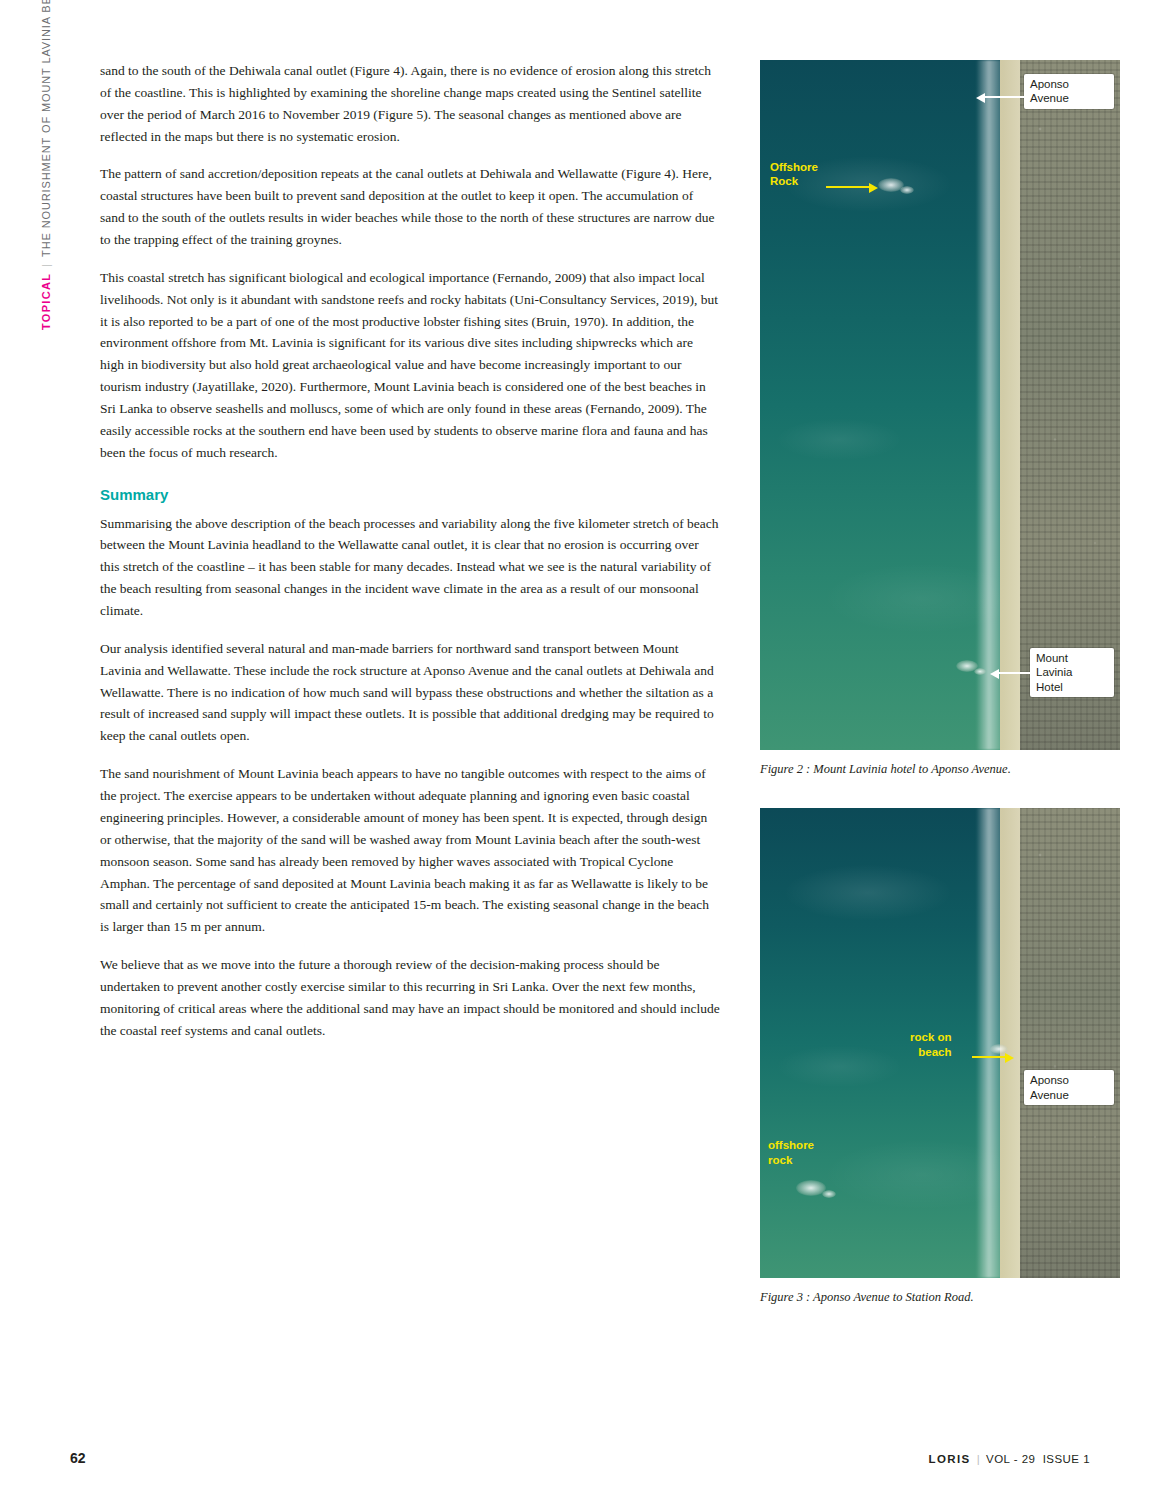TOPICAL|THE NOURISHMENT OF MOUNT LAVINIA BEACH
sand to the south of the Dehiwala canal outlet (Figure 4). Again, there is no evidence of erosion along this stretch of the coastline. This is highlighted by examining the shoreline change maps created using the Sentinel satellite over the period of March 2016 to November 2019 (Figure 5). The seasonal changes as mentioned above are reflected in the maps but there is no systematic erosion.
The pattern of sand accretion/deposition repeats at the canal outlets at Dehiwala and Wellawatte (Figure 4). Here, coastal structures have been built to prevent sand deposition at the outlet to keep it open. The accumulation of sand to the south of the outlets results in wider beaches while those to the north of these structures are narrow due to the trapping effect of the training groynes.
This coastal stretch has significant biological and ecological importance (Fernando, 2009) that also impact local livelihoods. Not only is it abundant with sandstone reefs and rocky habitats (Uni-Consultancy Services, 2019), but it is also reported to be a part of one of the most productive lobster fishing sites (Bruin, 1970). In addition, the environment offshore from Mt. Lavinia is significant for its various dive sites including shipwrecks which are high in biodiversity but also hold great archaeological value and have become increasingly important to our tourism industry (Jayatillake, 2020). Furthermore, Mount Lavinia beach is considered one of the best beaches in Sri Lanka to observe seashells and molluscs, some of which are only found in these areas (Fernando, 2009). The easily accessible rocks at the southern end have been used by students to observe marine flora and fauna and has been the focus of much research.
Summary
Summarising the above description of the beach processes and variability along the five kilometer stretch of beach between the Mount Lavinia headland to the Wellawatte canal outlet, it is clear that no erosion is occurring over this stretch of the coastline – it has been stable for many decades. Instead what we see is the natural variability of the beach resulting from seasonal changes in the incident wave climate in the area as a result of our monsoonal climate.
Our analysis identified several natural and man-made barriers for northward sand transport between Mount Lavinia and Wellawatte. These include the rock structure at Aponso Avenue and the canal outlets at Dehiwala and Wellawatte. There is no indication of how much sand will bypass these obstructions and whether the siltation as a result of increased sand supply will impact these outlets. It is possible that additional dredging may be required to keep the canal outlets open.
The sand nourishment of Mount Lavinia beach appears to have no tangible outcomes with respect to the aims of the project. The exercise appears to be undertaken without adequate planning and ignoring even basic coastal engineering principles. However, a considerable amount of money has been spent. It is expected, through design or otherwise, that the majority of the sand will be washed away from Mount Lavinia beach after the south-west monsoon season. Some sand has already been removed by higher waves associated with Tropical Cyclone Amphan. The percentage of sand deposited at Mount Lavinia beach making it as far as Wellawatte is likely to be small and certainly not sufficient to create the anticipated 15-m beach. The existing seasonal change in the beach is larger than 15 m per annum.
We believe that as we move into the future a thorough review of the decision-making process should be undertaken to prevent another costly exercise similar to this recurring in Sri Lanka. Over the next few months, monitoring of critical areas where the additional sand may have an impact should be monitored and should include the coastal reef systems and canal outlets.
Aponso
Avenue
Offshore
Rock
Mount
Lavinia
Hotel
Figure 2 : Mount Lavinia hotel to Aponso Avenue.
rock on
beach
Aponso
Avenue
offshore
rock
Figure 3 : Aponso Avenue to Station Road.
62
LORIS|VOL - 29 ISSUE 1